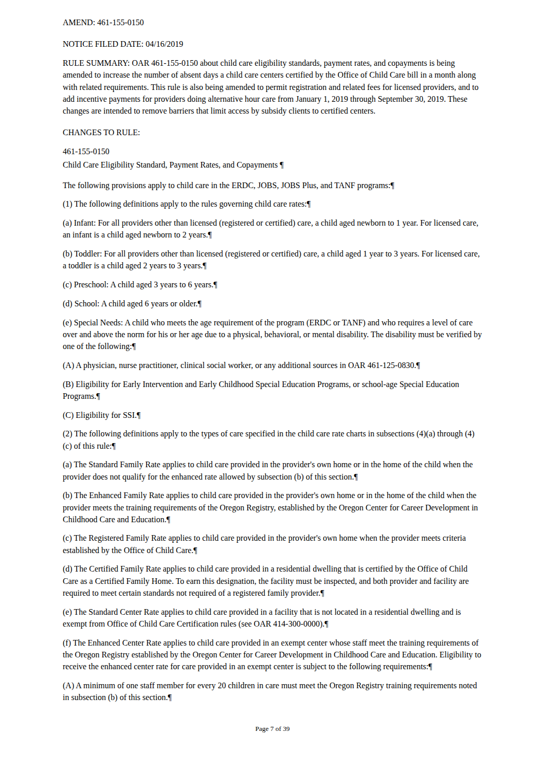AMEND: 461-155-0150
NOTICE FILED DATE: 04/16/2019
RULE SUMMARY: OAR 461-155-0150 about child care eligibility standards, payment rates, and copayments is being amended to increase the number of absent days a child care centers certified by the Office of Child Care bill in a month along with related requirements. This rule is also being amended to permit registration and related fees for licensed providers, and to add incentive payments for providers doing alternative hour care from January 1, 2019 through September 30, 2019. These changes are intended to remove barriers that limit access by subsidy clients to certified centers.
CHANGES TO RULE:
461-155-0150
Child Care Eligibility Standard, Payment Rates, and Copayments ¶
The following provisions apply to child care in the ERDC, JOBS, JOBS Plus, and TANF programs:¶
(1) The following definitions apply to the rules governing child care rates:¶
(a) Infant: For all providers other than licensed (registered or certified) care, a child aged newborn to 1 year. For licensed care, an infant is a child aged newborn to 2 years.¶
(b) Toddler: For all providers other than licensed (registered or certified) care, a child aged 1 year to 3 years. For licensed care, a toddler is a child aged 2 years to 3 years.¶
(c) Preschool: A child aged 3 years to 6 years.¶
(d) School: A child aged 6 years or older.¶
(e) Special Needs: A child who meets the age requirement of the program (ERDC or TANF) and who requires a level of care over and above the norm for his or her age due to a physical, behavioral, or mental disability. The disability must be verified by one of the following:¶
(A) A physician, nurse practitioner, clinical social worker, or any additional sources in OAR 461-125-0830.¶
(B) Eligibility for Early Intervention and Early Childhood Special Education Programs, or school-age Special Education Programs.¶
(C) Eligibility for SSI.¶
(2) The following definitions apply to the types of care specified in the child care rate charts in subsections (4)(a) through (4)(c) of this rule:¶
(a) The Standard Family Rate applies to child care provided in the provider's own home or in the home of the child when the provider does not qualify for the enhanced rate allowed by subsection (b) of this section.¶
(b) The Enhanced Family Rate applies to child care provided in the provider's own home or in the home of the child when the provider meets the training requirements of the Oregon Registry, established by the Oregon Center for Career Development in Childhood Care and Education.¶
(c) The Registered Family Rate applies to child care provided in the provider's own home when the provider meets criteria established by the Office of Child Care.¶
(d) The Certified Family Rate applies to child care provided in a residential dwelling that is certified by the Office of Child Care as a Certified Family Home. To earn this designation, the facility must be inspected, and both provider and facility are required to meet certain standards not required of a registered family provider.¶
(e) The Standard Center Rate applies to child care provided in a facility that is not located in a residential dwelling and is exempt from Office of Child Care Certification rules (see OAR 414-300-0000).¶
(f) The Enhanced Center Rate applies to child care provided in an exempt center whose staff meet the training requirements of the Oregon Registry established by the Oregon Center for Career Development in Childhood Care and Education. Eligibility to receive the enhanced center rate for care provided in an exempt center is subject to the following requirements:¶
(A) A minimum of one staff member for every 20 children in care must meet the Oregon Registry training requirements noted in subsection (b) of this section.¶
Page 7 of 39